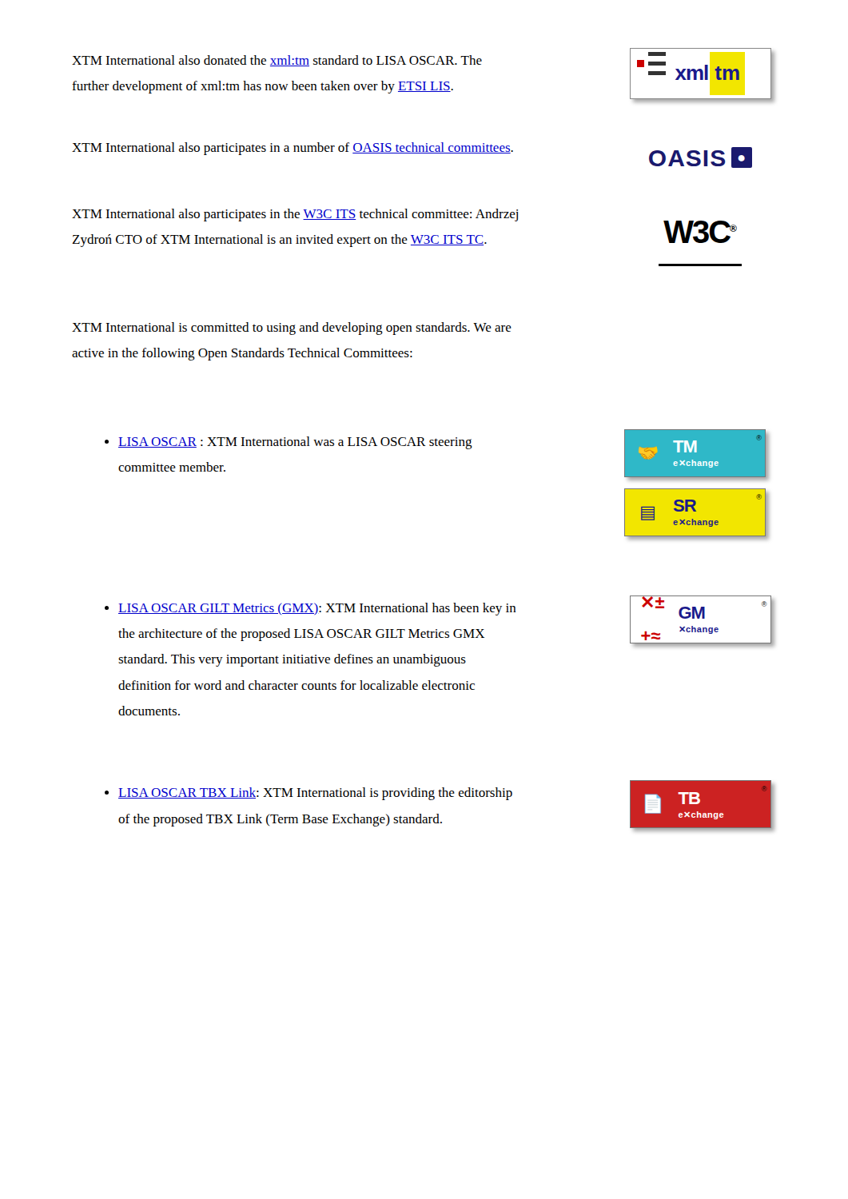XTM International also donated the xml:tm standard to LISA OSCAR. The further development of xml:tm has now been taken over by ETSI LIS.
xml tm
XTM International also participates in a number of OASIS technical committees.
OASIS●
XTM International also participates in the W3C ITS technical committee: Andrzej Zydroń CTO of XTM International is an invited expert on the W3C ITS TC.
W3C®
XTM International is committed to using and developing open standards. We are active in the following Open Standards Technical Committees:
LISA OSCAR : XTM International was a LISA OSCAR steering committee member.
®
🤝
TM e✕change
®
▤
SR e✕change
LISA OSCAR GILT Metrics (GMX): XTM International has been key in the architecture of the proposed LISA OSCAR GILT Metrics GMX standard. This very important initiative defines an unambiguous definition for word and character counts for localizable electronic documents.
®
✕±
+≈
GM✕change
LISA OSCAR TBX Link: XTM International is providing the editorship of the proposed TBX Link (Term Base Exchange) standard.
®
📄
TB e✕change